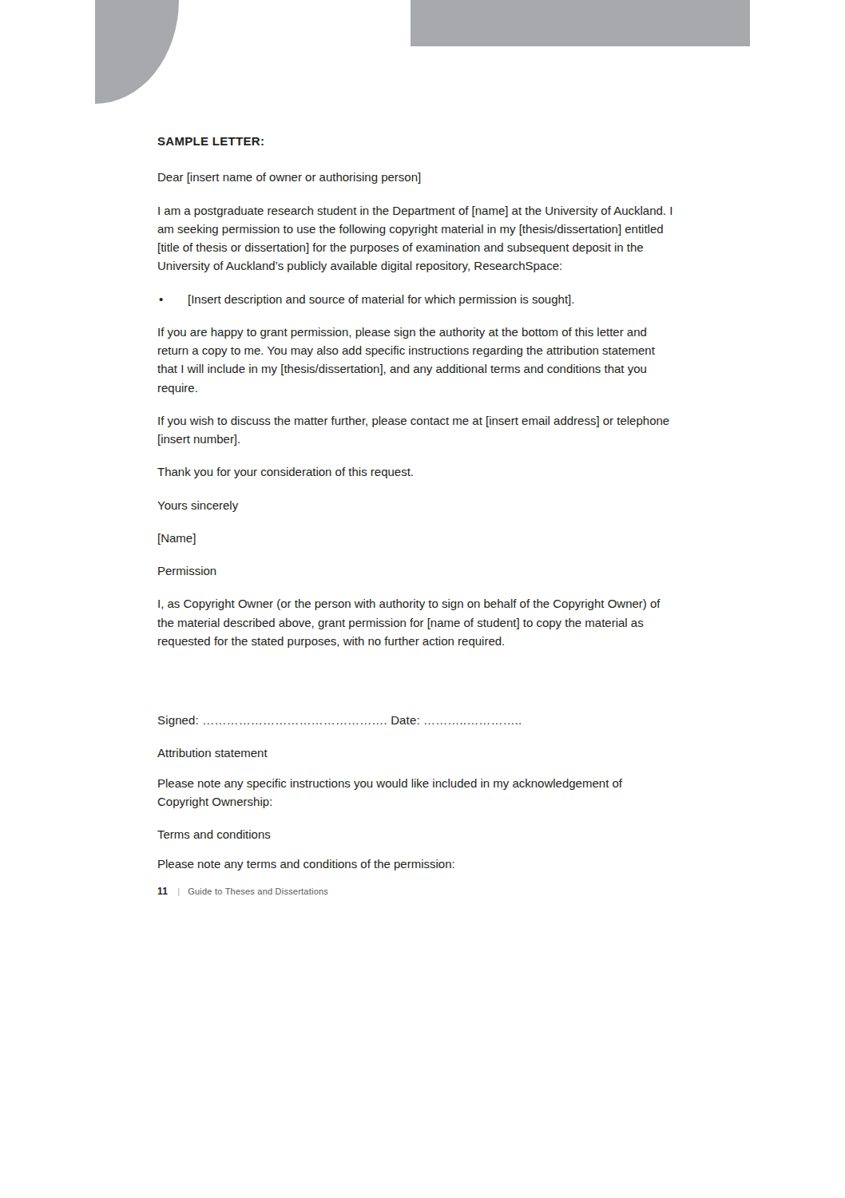Sample letter:
Dear [insert name of owner or authorising person]
I am a postgraduate research student in the Department of [name] at the University of Auckland. I am seeking permission to use the following copyright material in my [thesis/dissertation] entitled [title of thesis or dissertation] for the purposes of examination and subsequent deposit in the University of Auckland’s publicly available digital repository, ResearchSpace:
[Insert description and source of material for which permission is sought].
If you are happy to grant permission, please sign the authority at the bottom of this letter and return a copy to me. You may also add specific instructions regarding the attribution statement that I will include in my [thesis/dissertation], and any additional terms and conditions that you require.
If you wish to discuss the matter further, please contact me at [insert email address] or telephone [insert number].
Thank you for your consideration of this request.
Yours sincerely
[Name]
Permission
I, as Copyright Owner (or the person with authority to sign on behalf of the Copyright Owner) of the material described above, grant permission for [name of student] to copy the material as requested for the stated purposes, with no further action required.
Signed: ………………………………………. Date: ………..…………..
Attribution statement
Please note any specific instructions you would like included in my acknowledgement of Copyright Ownership:
Terms and conditions
Please note any terms and conditions of the permission:
11|Guide to Theses and Dissertations